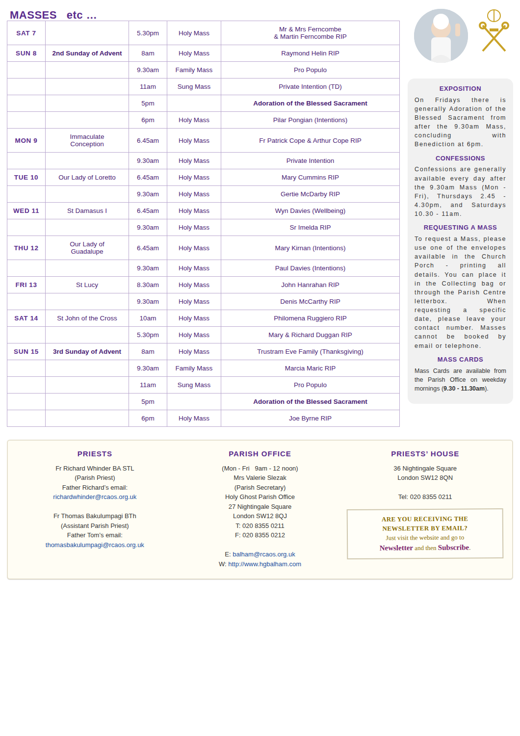MASSES etc …
| SAT 7 | | 5.30pm | Holy Mass | Mr & Mrs Ferncombe & Martin Ferncombe RIP |
| SUN 8 | 2nd Sunday of Advent | 8am | Holy Mass | Raymond Helin RIP |
| | | 9.30am | Family Mass | Pro Populo |
| | | 11am | Sung Mass | Private Intention (TD) |
| | | 5pm | | Adoration of the Blessed Sacrament |
| | | 6pm | Holy Mass | Pilar Pongian (Intentions) |
| MON 9 | Immaculate Conception | 6.45am | Holy Mass | Fr Patrick Cope & Arthur Cope RIP |
| | | 9.30am | Holy Mass | Private Intention |
| TUE 10 | Our Lady of Loretto | 6.45am | Holy Mass | Mary Cummins RIP |
| | | 9.30am | Holy Mass | Gertie McDarby RIP |
| WED 11 | St Damasus I | 6.45am | Holy Mass | Wyn Davies (Wellbeing) |
| | | 9.30am | Holy Mass | Sr Imelda RIP |
| THU 12 | Our Lady of Guadalupe | 6.45am | Holy Mass | Mary Kirnan (Intentions) |
| | | 9.30am | Holy Mass | Paul Davies (Intentions) |
| FRI 13 | St Lucy | 8.30am | Holy Mass | John Hanrahan RIP |
| | | 9.30am | Holy Mass | Denis McCarthy RIP |
| SAT 14 | St John of the Cross | 10am | Holy Mass | Philomena Ruggiero RIP |
| | | 5.30pm | Holy Mass | Mary & Richard Duggan RIP |
| SUN 15 | 3rd Sunday of Advent | 8am | Holy Mass | Trustram Eve Family (Thanksgiving) |
| | | 9.30am | Family Mass | Marcia Maric RIP |
| | | 11am | Sung Mass | Pro Populo |
| | | 5pm | | Adoration of the Blessed Sacrament |
| | | 6pm | Holy Mass | Joe Byrne RIP |
EXPOSITION
On Fridays there is generally Adoration of the Blessed Sacrament from after the 9.30am Mass, concluding with Benediction at 6pm.
CONFESSIONS
Confessions are generally available every day after the 9.30am Mass (Mon - Fri), Thursdays 2.45 - 4.30pm, and Saturdays 10.30 - 11am.
REQUESTING A MASS
To request a Mass, please use one of the envelopes available in the Church Porch - printing all details. You can place it in the Collecting bag or through the Parish Centre letterbox. When requesting a specific date, please leave your contact number. Masses cannot be booked by email or telephone.
MASS CARDS
Mass Cards are available from the Parish Office on weekday mornings (9.30 - 11.30am).
PRIESTS
Fr Richard Whinder BA STL
(Parish Priest)
Father Richard’s email:
richardwhinder@rcaos.org.uk
Fr Thomas Bakulumpagi BTh
(Assistant Parish Priest)
Father Tom’s email:
thomasbakulumpagi@rcaos.org.uk
PARISH OFFICE
(Mon - Fri 9am - 12 noon)
Mrs Valerie Slezak
(Parish Secretary)
Holy Ghost Parish Office
27 Nightingale Square
London SW12 8QJ
T: 020 8355 0211
F: 020 8355 0212
E: balham@rcaos.org.uk
W: http://www.hgbalham.com
PRIESTS’ HOUSE
36 Nightingale Square
London SW12 8QN
Tel: 020 8355 0211
ARE YOU RECEIVING THE
NEWSLETTER BY EMAIL?
Just visit the website and go to
Newsletter and then Subscribe.